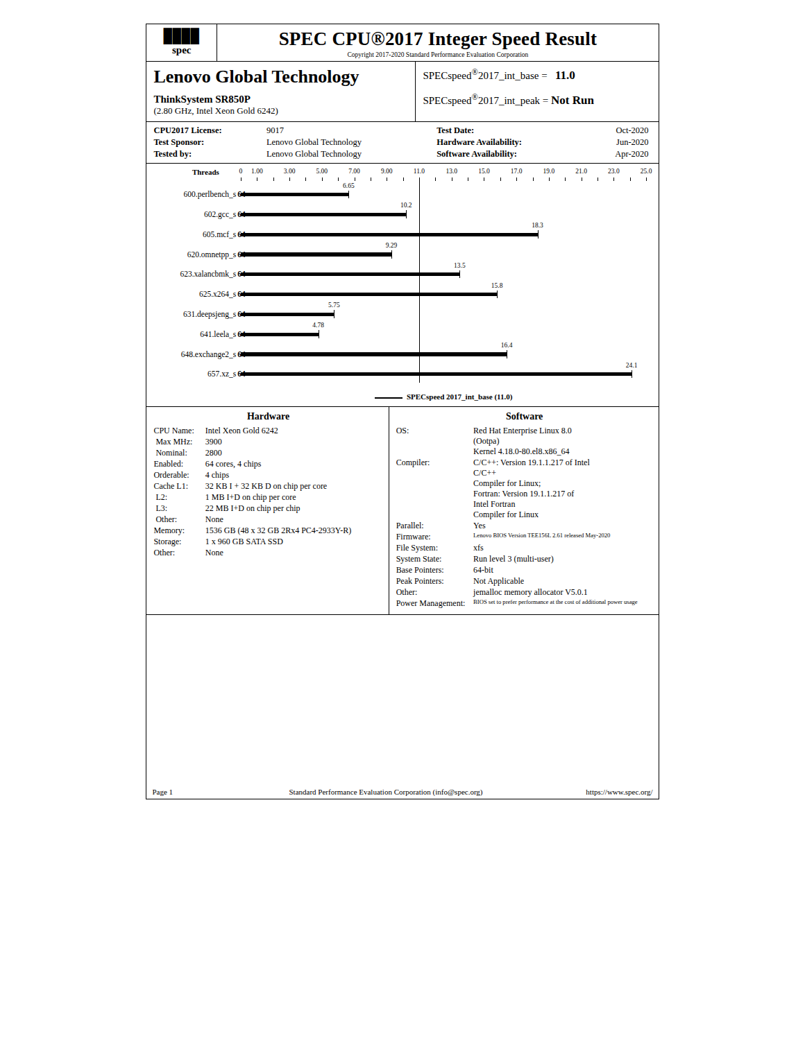████
spec
SPEC CPU®2017 Integer Speed Result
Copyright 2017-2020 Standard Performance Evaluation Corporation
Lenovo Global Technology
ThinkSystem SR850P
(2.80 GHz, Intel Xeon Gold 6242)
SPECspeed®2017_int_base = 11.0
SPECspeed®2017_int_peak = Not Run
| CPU2017 License: | 9017 |
| Test Sponsor: | Lenovo Global Technology |
| Tested by: | Lenovo Global Technology |
| Test Date: | Oct-2020 |
| Hardware Availability: | Jun-2020 |
| Software Availability: | Apr-2020 |
Threads
0
1.00
3.00
5.00
7.00
9.00
11.0
13.0
15.0
17.0
19.0
21.0
23.0
25.0
6.65
10.2
18.3
9.29
13.5
15.8
5.75
4.78
16.4
24.1
600.perlbench_s
64
602.gcc_s
64
605.mcf_s
64
620.omnetpp_s
64
623.xalancbmk_s
64
625.x264_s
64
631.deepsjeng_s
64
641.leela_s
64
648.exchange2_s
64
657.xz_s
64
SPECspeed 2017_int_base (11.0)
Hardware
| CPU Name: | Intel Xeon Gold 6242 |
| Max MHz: | 3900 |
| Nominal: | 2800 |
| Enabled: | 64 cores, 4 chips |
| Orderable: | 4 chips |
| Cache L1: | 32 KB I + 32 KB D on chip per core |
| L2: | 1 MB I+D on chip per core |
| L3: | 22 MB I+D on chip per chip |
| Other: | None |
| Memory: | 1536 GB (48 x 32 GB 2Rx4 PC4-2933Y-R) |
| Storage: | 1 x 960 GB SATA SSD |
| Other: | None |
Software
| OS: | Red Hat Enterprise Linux 8.0 (Ootpa) Kernel 4.18.0-80.el8.x86_64 |
| Compiler: | C/C++: Version 19.1.1.217 of Intel C/C++ Compiler for Linux; Fortran: Version 19.1.1.217 of Intel Fortran Compiler for Linux |
| Parallel: | Yes |
| Firmware: | Lenovo BIOS Version TEE156L 2.61 released May-2020 |
| File System: | xfs |
| System State: | Run level 3 (multi-user) |
| Base Pointers: | 64-bit |
| Peak Pointers: | Not Applicable |
| Other: | jemalloc memory allocator V5.0.1 |
| Power Management: | BIOS set to prefer performance at the cost of additional power usage |
Page 1
Standard Performance Evaluation Corporation (info@spec.org)
https://www.spec.org/